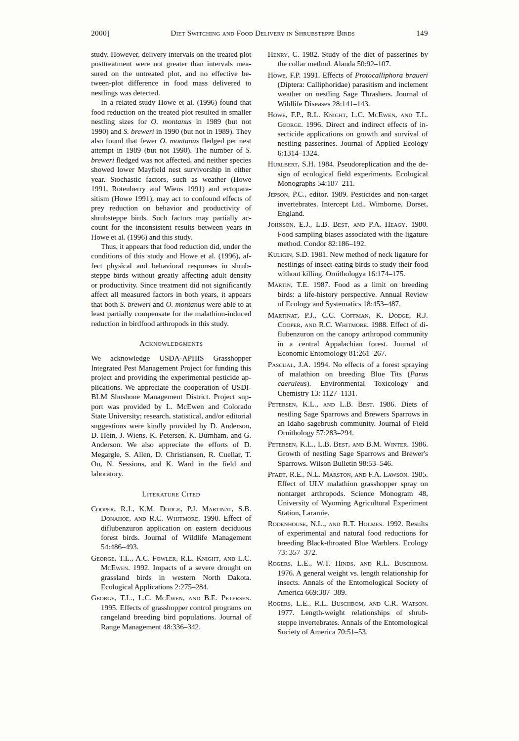2000] Diet Switching and Food Delivery in Shrubsteppe Birds 149
study. However, delivery intervals on the treated plot posttreatment were not greater than intervals measured on the untreated plot, and no effective between-plot difference in food mass delivered to nestlings was detected.
In a related study Howe et al. (1996) found that food reduction on the treated plot resulted in smaller nestling sizes for O. montanus in 1989 (but not 1990) and S. breweri in 1990 (but not in 1989). They also found that fewer O. montanus fledged per nest attempt in 1989 (but not 1990). The number of S. breweri fledged was not affected, and neither species showed lower Mayfield nest survivorship in either year. Stochastic factors, such as weather (Howe 1991, Rotenberry and Wiens 1991) and ectoparasitism (Howe 1991), may act to confound effects of prey reduction on behavior and productivity of shrubsteppe birds. Such factors may partially account for the inconsistent results between years in Howe et al. (1996) and this study.
Thus, it appears that food reduction did, under the conditions of this study and Howe et al. (1996), affect physical and behavioral responses in shrubsteppe birds without greatly affecting adult density or productivity. Since treatment did not significantly affect all measured factors in both years, it appears that both S. breweri and O. montanus were able to at least partially compensate for the malathion-induced reduction in birdfood arthropods in this study.
Acknowledgments
We acknowledge USDA-APHIS Grasshopper Integrated Pest Management Project for funding this project and providing the experimental pesticide applications. We appreciate the cooperation of USDI-BLM Shoshone Management District. Project support was provided by L. McEwen and Colorado State University; research, statistical, and/or editorial suggestions were kindly provided by D. Anderson, D. Hein, J. Wiens, K. Petersen, K. Burnham, and G. Anderson. We also appreciate the efforts of D. Megargle, S. Allen, D. Christiansen, R. Cuellar, T. Ou, N. Sessions, and K. Ward in the field and laboratory.
Literature Cited
Cooper, R.J., K.M. Dodge, P.J. Martinat, S.B. Donahoe, and R.C. Whitmore. 1990. Effect of diflubenzuron application on eastern deciduous forest birds. Journal of Wildlife Management 54:486–493.
George, T.L., A.C. Fowler, R.L. Knight, and L.C. McEwen. 1992. Impacts of a severe drought on grassland birds in western North Dakota. Ecological Applications 2:275–284.
George, T.L., L.C. McEwen, and B.E. Petersen. 1995. Effects of grasshopper control programs on rangeland breeding bird populations. Journal of Range Management 48:336–342.
Henry, C. 1982. Study of the diet of passerines by the collar method. Alauda 50:92–107.
Howe, F.P. 1991. Effects of Protocalliphora braueri (Diptera: Calliphoridae) parasitism and inclement weather on nestling Sage Thrashers. Journal of Wildlife Diseases 28:141–143.
Howe, F.P., R.L. Knight, L.C. McEwen, and T.L. George. 1996. Direct and indirect effects of insecticide applications on growth and survival of nestling passerines. Journal of Applied Ecology 6:1314–1324.
Hurlbert, S.H. 1984. Pseudoreplication and the design of ecological field experiments. Ecological Monographs 54:187–211.
Jepson, P.C., editor. 1989. Pesticides and non-target invertebrates. Intercept Ltd., Wimborne, Dorset, England.
Johnson, E.J., L.B. Best, and P.A. Heagy. 1980. Food sampling biases associated with the ligature method. Condor 82:186–192.
Kuligin, S.D. 1981. New method of neck ligature for nestlings of insect-eating birds to study their food without killing. Ornithologya 16:174–175.
Martin, T.E. 1987. Food as a limit on breeding birds: a life-history perspective. Annual Review of Ecology and Systematics 18:453–487.
Martinat, P.J., C.C. Coffman, K. Dodge, R.J. Cooper, and R.C. Whitmore. 1988. Effect of diflubenzuron on the canopy arthropod community in a central Appalachian forest. Journal of Economic Entomology 81:261–267.
Pascual, J.A. 1994. No effects of a forest spraying of malathion on breeding Blue Tits (Parus caeruleus). Environmental Toxicology and Chemistry 13: 1127–1131.
Petersen, K.L., and L.B. Best. 1986. Diets of nestling Sage Sparrows and Brewers Sparrows in an Idaho sagebrush community. Journal of Field Ornithology 57:283–294.
Petersen, K.L., L.B. Best, and B.M. Winter. 1986. Growth of nestling Sage Sparrows and Brewer's Sparrows. Wilson Bulletin 98:53–546.
Pfadt, R.E., N.L. Marston, and F.A. Lawson. 1985. Effect of ULV malathion grasshopper spray on nontarget arthropods. Science Monogram 48, University of Wyoming Agricultural Experiment Station, Laramie.
Rodenhouse, N.L., and R.T. Holmes. 1992. Results of experimental and natural food reductions for breeding Black-throated Blue Warblers. Ecology 73: 357–372.
Rogers, L.E., W.T. Hinds, and R.L. Buschbom. 1976. A general weight vs. length relationship for insects. Annals of the Entomological Society of America 669:387–389.
Rogers, L.E., R.L. Buschbom, and C.R. Watson. 1977. Length-weight relationships of shrub-steppe invertebrates. Annals of the Entomological Society of America 70:51–53.